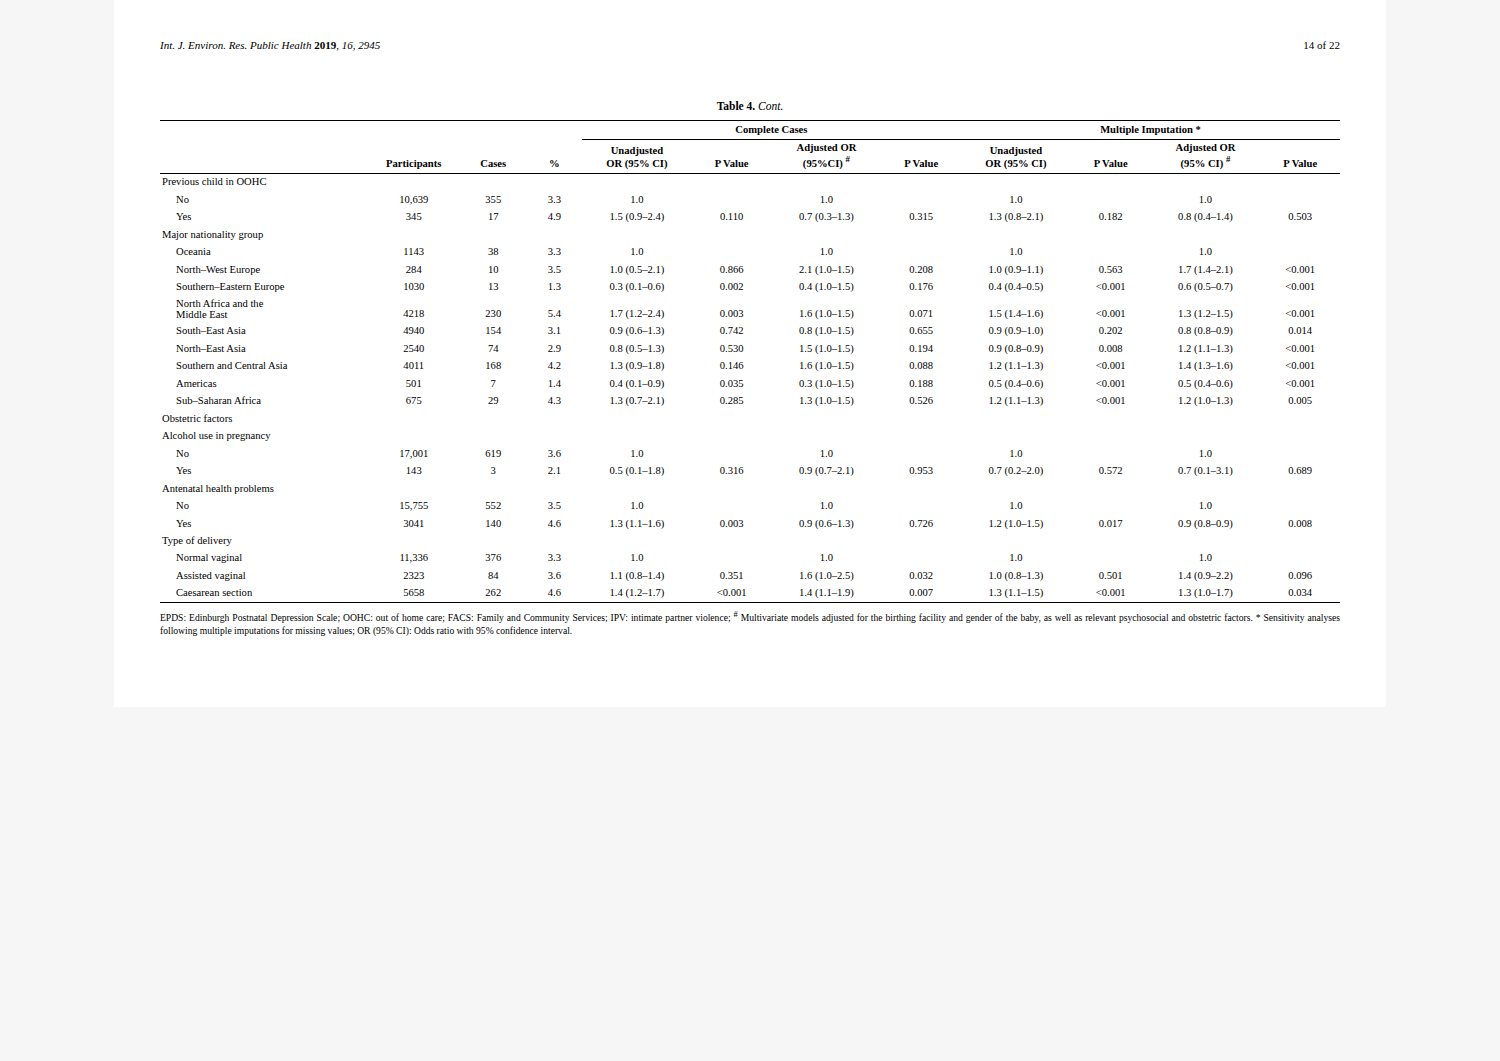Int. J. Environ. Res. Public Health 2019, 16, 2945
14 of 22
Table 4. Cont.
| | | | | Complete Cases | Multiple Imputation * |
| --- | --- | --- | --- | --- | --- |
| | Participants | Cases | % | Unadjusted OR (95% CI) | P Value | Adjusted OR (95%CI) # | P Value | Unadjusted OR (95% CI) | P Value | Adjusted OR (95% CI) # | P Value |
| Previous child in OOHC | | | | | | | | | | | |
| No | 10,639 | 355 | 3.3 | 1.0 | | 1.0 | | 1.0 | | 1.0 | |
| Yes | 345 | 17 | 4.9 | 1.5 (0.9–2.4) | 0.110 | 0.7 (0.3–1.3) | 0.315 | 1.3 (0.8–2.1) | 0.182 | 0.8 (0.4–1.4) | 0.503 |
| Major nationality group | | | | | | | | | | | |
| Oceania | 1143 | 38 | 3.3 | 1.0 | | 1.0 | | 1.0 | | 1.0 | |
| North–West Europe | 284 | 10 | 3.5 | 1.0 (0.5–2.1) | 0.866 | 2.1 (1.0–1.5) | 0.208 | 1.0 (0.9–1.1) | 0.563 | 1.7 (1.4–2.1) | <0.001 |
| Southern–Eastern Europe | 1030 | 13 | 1.3 | 0.3 (0.1–0.6) | 0.002 | 0.4 (1.0–1.5) | 0.176 | 0.4 (0.4–0.5) | <0.001 | 0.6 (0.5–0.7) | <0.001 |
| North Africa and the Middle East | 4218 | 230 | 5.4 | 1.7 (1.2–2.4) | 0.003 | 1.6 (1.0–1.5) | 0.071 | 1.5 (1.4–1.6) | <0.001 | 1.3 (1.2–1.5) | <0.001 |
| South–East Asia | 4940 | 154 | 3.1 | 0.9 (0.6–1.3) | 0.742 | 0.8 (1.0–1.5) | 0.655 | 0.9 (0.9–1.0) | 0.202 | 0.8 (0.8–0.9) | 0.014 |
| North–East Asia | 2540 | 74 | 2.9 | 0.8 (0.5–1.3) | 0.530 | 1.5 (1.0–1.5) | 0.194 | 0.9 (0.8–0.9) | 0.008 | 1.2 (1.1–1.3) | <0.001 |
| Southern and Central Asia | 4011 | 168 | 4.2 | 1.3 (0.9–1.8) | 0.146 | 1.6 (1.0–1.5) | 0.088 | 1.2 (1.1–1.3) | <0.001 | 1.4 (1.3–1.6) | <0.001 |
| Americas | 501 | 7 | 1.4 | 0.4 (0.1–0.9) | 0.035 | 0.3 (1.0–1.5) | 0.188 | 0.5 (0.4–0.6) | <0.001 | 0.5 (0.4–0.6) | <0.001 |
| Sub–Saharan Africa | 675 | 29 | 4.3 | 1.3 (0.7–2.1) | 0.285 | 1.3 (1.0–1.5) | 0.526 | 1.2 (1.1–1.3) | <0.001 | 1.2 (1.0–1.3) | 0.005 |
| Obstetric factors | | | | | | | | | | | |
| Alcohol use in pregnancy | | | | | | | | | | | |
| No | 17,001 | 619 | 3.6 | 1.0 | | 1.0 | | 1.0 | | 1.0 | |
| Yes | 143 | 3 | 2.1 | 0.5 (0.1–1.8) | 0.316 | 0.9 (0.7–2.1) | 0.953 | 0.7 (0.2–2.0) | 0.572 | 0.7 (0.1–3.1) | 0.689 |
| Antenatal health problems | | | | | | | | | | | |
| No | 15,755 | 552 | 3.5 | 1.0 | | 1.0 | | 1.0 | | 1.0 | |
| Yes | 3041 | 140 | 4.6 | 1.3 (1.1–1.6) | 0.003 | 0.9 (0.6–1.3) | 0.726 | 1.2 (1.0–1.5) | 0.017 | 0.9 (0.8–0.9) | 0.008 |
| Type of delivery | | | | | | | | | | | |
| Normal vaginal | 11,336 | 376 | 3.3 | 1.0 | | 1.0 | | 1.0 | | 1.0 | |
| Assisted vaginal | 2323 | 84 | 3.6 | 1.1 (0.8–1.4) | 0.351 | 1.6 (1.0–2.5) | 0.032 | 1.0 (0.8–1.3) | 0.501 | 1.4 (0.9–2.2) | 0.096 |
| Caesarean section | 5658 | 262 | 4.6 | 1.4 (1.2–1.7) | <0.001 | 1.4 (1.1–1.9) | 0.007 | 1.3 (1.1–1.5) | <0.001 | 1.3 (1.0–1.7) | 0.034 |
EPDS: Edinburgh Postnatal Depression Scale; OOHC: out of home care; FACS: Family and Community Services; IPV: intimate partner violence; # Multivariate models adjusted for the birthing facility and gender of the baby, as well as relevant psychosocial and obstetric factors. * Sensitivity analyses following multiple imputations for missing values; OR (95% CI): Odds ratio with 95% confidence interval.